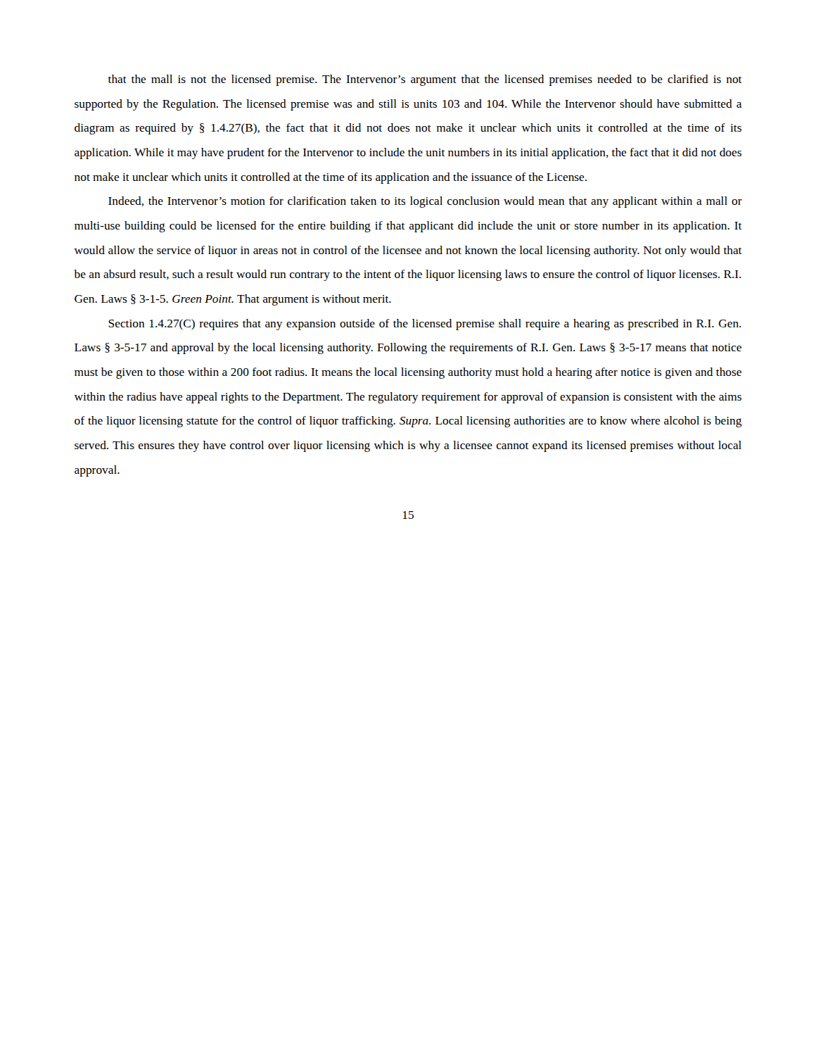that the mall is not the licensed premise. The Intervenor’s argument that the licensed premises needed to be clarified is not supported by the Regulation. The licensed premise was and still is units 103 and 104. While the Intervenor should have submitted a diagram as required by § 1.4.27(B), the fact that it did not does not make it unclear which units it controlled at the time of its application. While it may have prudent for the Intervenor to include the unit numbers in its initial application, the fact that it did not does not make it unclear which units it controlled at the time of its application and the issuance of the License.
Indeed, the Intervenor’s motion for clarification taken to its logical conclusion would mean that any applicant within a mall or multi-use building could be licensed for the entire building if that applicant did include the unit or store number in its application. It would allow the service of liquor in areas not in control of the licensee and not known the local licensing authority. Not only would that be an absurd result, such a result would run contrary to the intent of the liquor licensing laws to ensure the control of liquor licenses. R.I. Gen. Laws § 3-1-5. Green Point. That argument is without merit.
Section 1.4.27(C) requires that any expansion outside of the licensed premise shall require a hearing as prescribed in R.I. Gen. Laws § 3-5-17 and approval by the local licensing authority. Following the requirements of R.I. Gen. Laws § 3-5-17 means that notice must be given to those within a 200 foot radius. It means the local licensing authority must hold a hearing after notice is given and those within the radius have appeal rights to the Department. The regulatory requirement for approval of expansion is consistent with the aims of the liquor licensing statute for the control of liquor trafficking. Supra. Local licensing authorities are to know where alcohol is being served. This ensures they have control over liquor licensing which is why a licensee cannot expand its licensed premises without local approval.
15